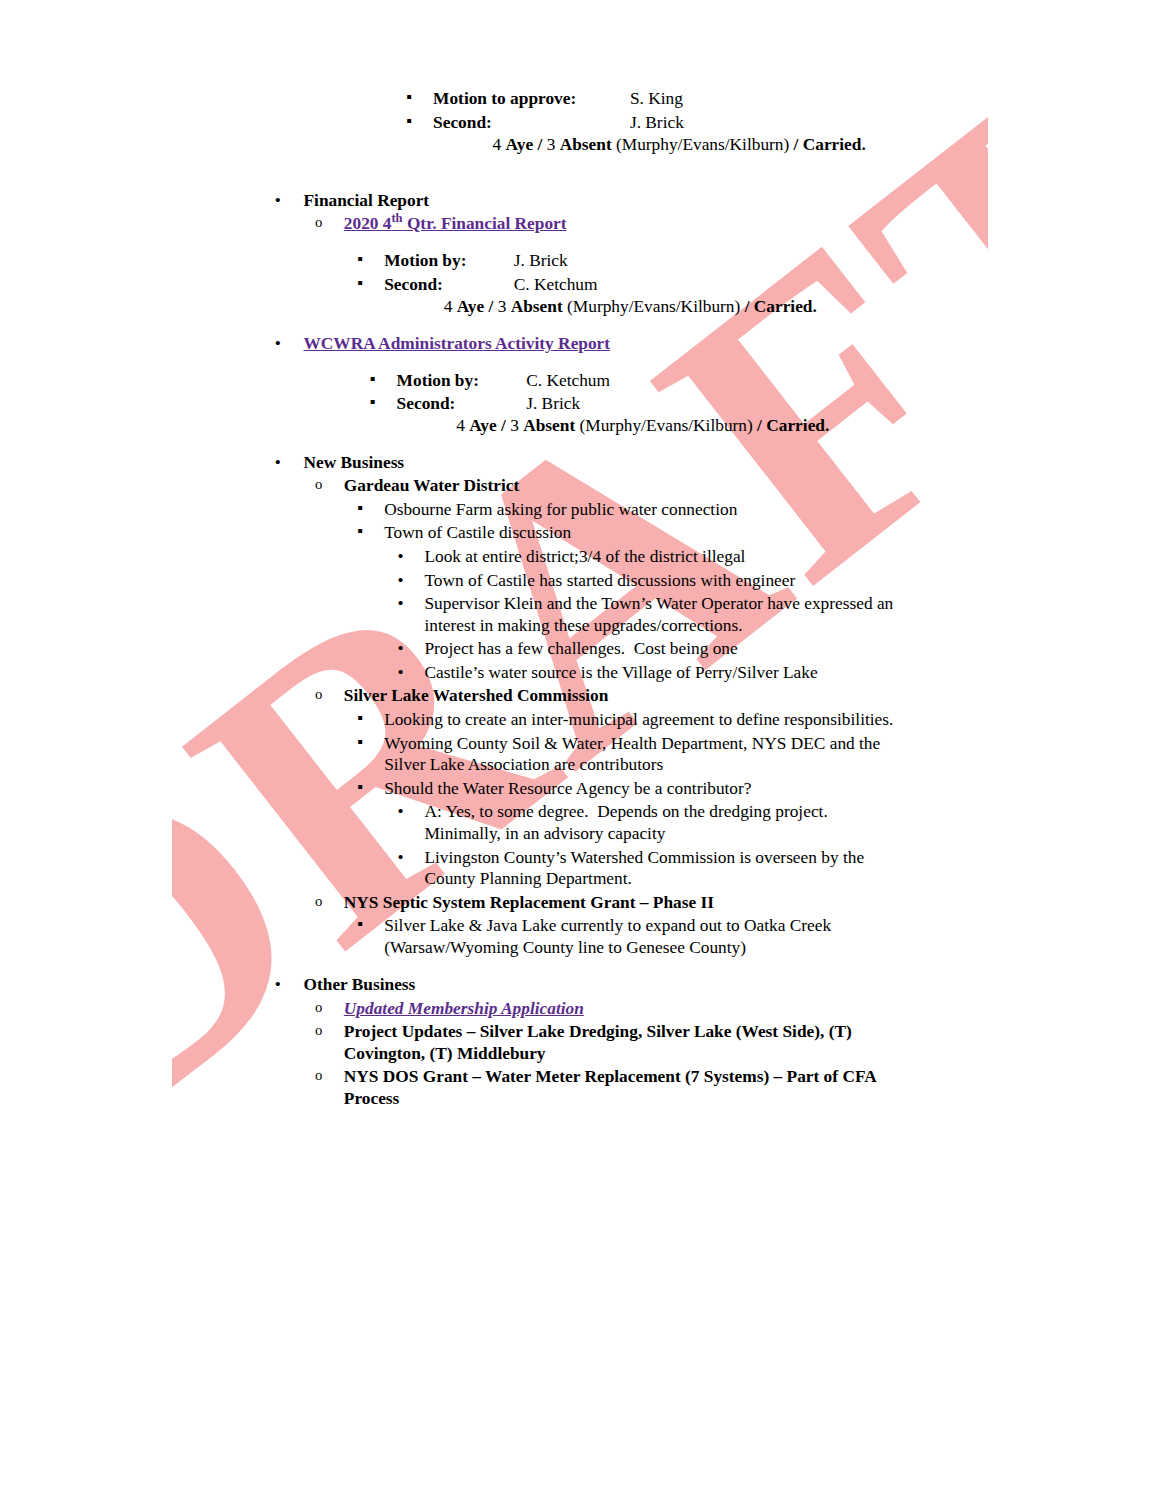DRAFT
Motion to approve: S. King
Second: J. Brick
4 Aye / 3 Absent (Murphy/Evans/Kilburn) / Carried.
Financial Report
2020 4th Qtr. Financial Report
Motion by: J. Brick
Second: C. Ketchum
4 Aye / 3 Absent (Murphy/Evans/Kilburn) / Carried.
WCWRA Administrators Activity Report
Motion by: C. Ketchum
Second: J. Brick
4 Aye / 3 Absent (Murphy/Evans/Kilburn) / Carried.
New Business
Gardeau Water District
Osbourne Farm asking for public water connection
Town of Castile discussion
Look at entire district;3/4 of the district illegal
Town of Castile has started discussions with engineer
Supervisor Klein and the Town’s Water Operator have expressed an interest in making these upgrades/corrections.
Project has a few challenges. Cost being one
Castile’s water source is the Village of Perry/Silver Lake
Silver Lake Watershed Commission
Looking to create an inter-municipal agreement to define responsibilities.
Wyoming County Soil & Water, Health Department, NYS DEC and the Silver Lake Association are contributors
Should the Water Resource Agency be a contributor?
A: Yes, to some degree. Depends on the dredging project. Minimally, in an advisory capacity
Livingston County’s Watershed Commission is overseen by the County Planning Department.
NYS Septic System Replacement Grant – Phase II
Silver Lake & Java Lake currently to expand out to Oatka Creek (Warsaw/Wyoming County line to Genesee County)
Other Business
Updated Membership Application
Project Updates – Silver Lake Dredging, Silver Lake (West Side), (T) Covington, (T) Middlebury
NYS DOS Grant – Water Meter Replacement (7 Systems) – Part of CFA Process